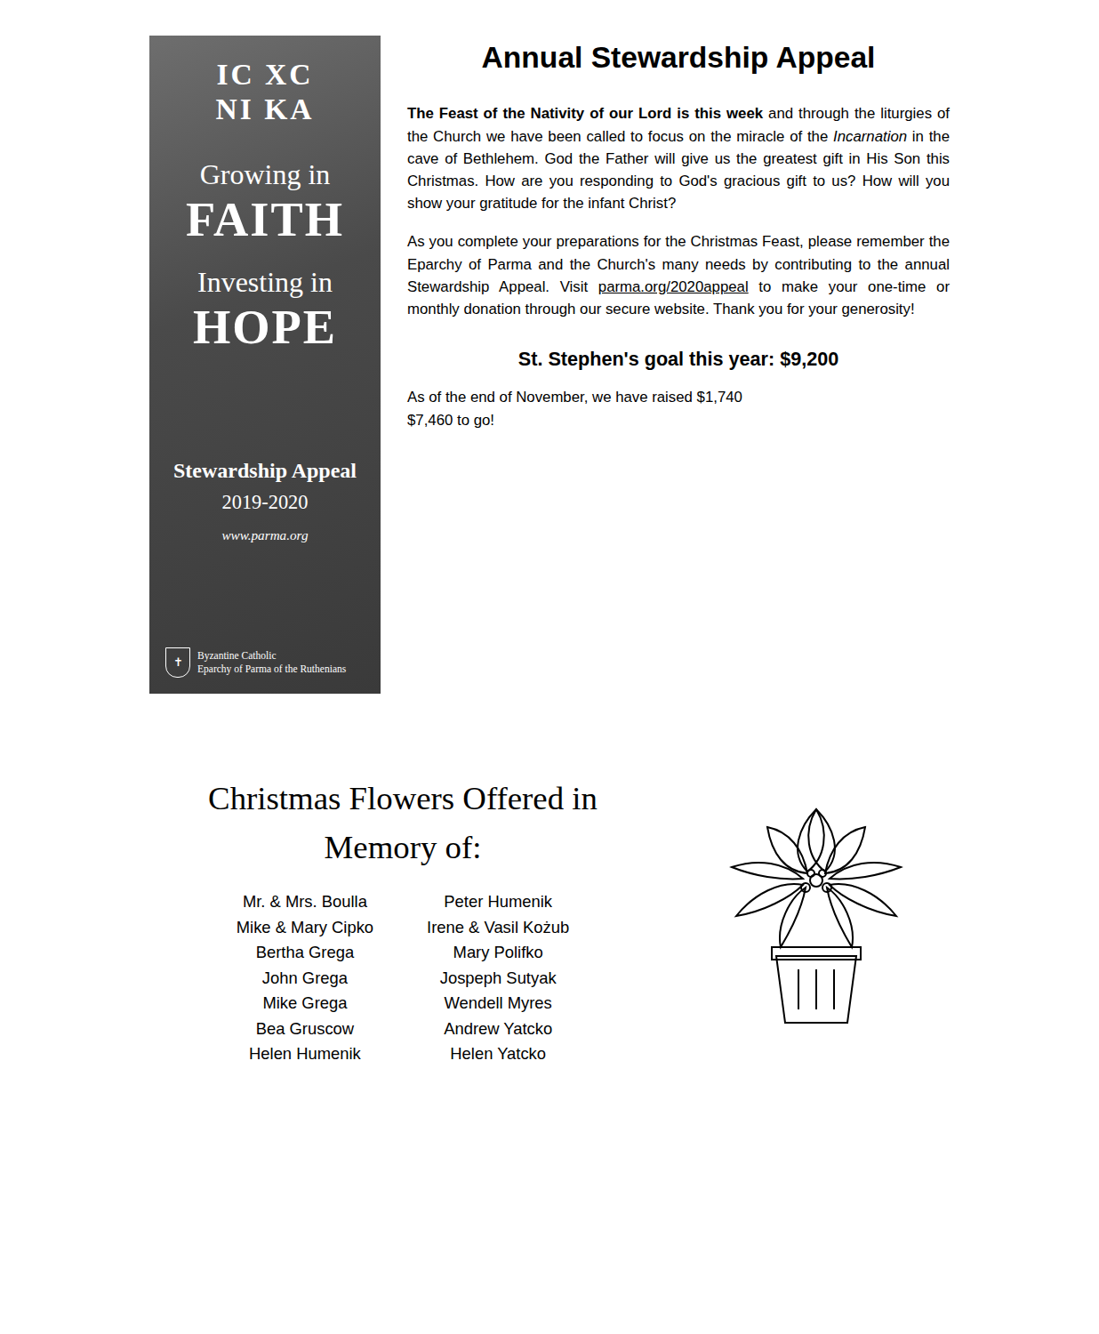IC XC
NI KA
Growing in
FAITH
Investing in
HOPE
Stewardship Appeal
2019-2020
www.parma.org
✝
Byzantine Catholic
Eparchy of Parma of the Ruthenians
Annual Stewardship Appeal
The Feast of the Nativity of our Lord is this week and through the liturgies of the Church we have been called to focus on the miracle of the Incarnation in the cave of Bethlehem. God the Father will give us the greatest gift in His Son this Christmas. How are you responding to God's gracious gift to us? How will you show your gratitude for the infant Christ?
As you complete your preparations for the Christmas Feast, please remember the Eparchy of Parma and the Church's many needs by contributing to the annual Stewardship Appeal. Visit parma.org/2020appeal to make your one-time or monthly donation through our secure website. Thank you for your generosity!
St. Stephen's goal this year: $9,200
As of the end of November, we have raised $1,740 $7,460 to go!
Christmas Flowers Offered in Memory of:
Mr. & Mrs. Boulla
Mike & Mary Cipko
Bertha Grega
John Grega
Mike Grega
Bea Gruscow
Helen Humenik
Peter Humenik
Irene & Vasil Kożub
Mary Polifko
Jospeph Sutyak
Wendell Myres
Andrew Yatcko
Helen Yatcko